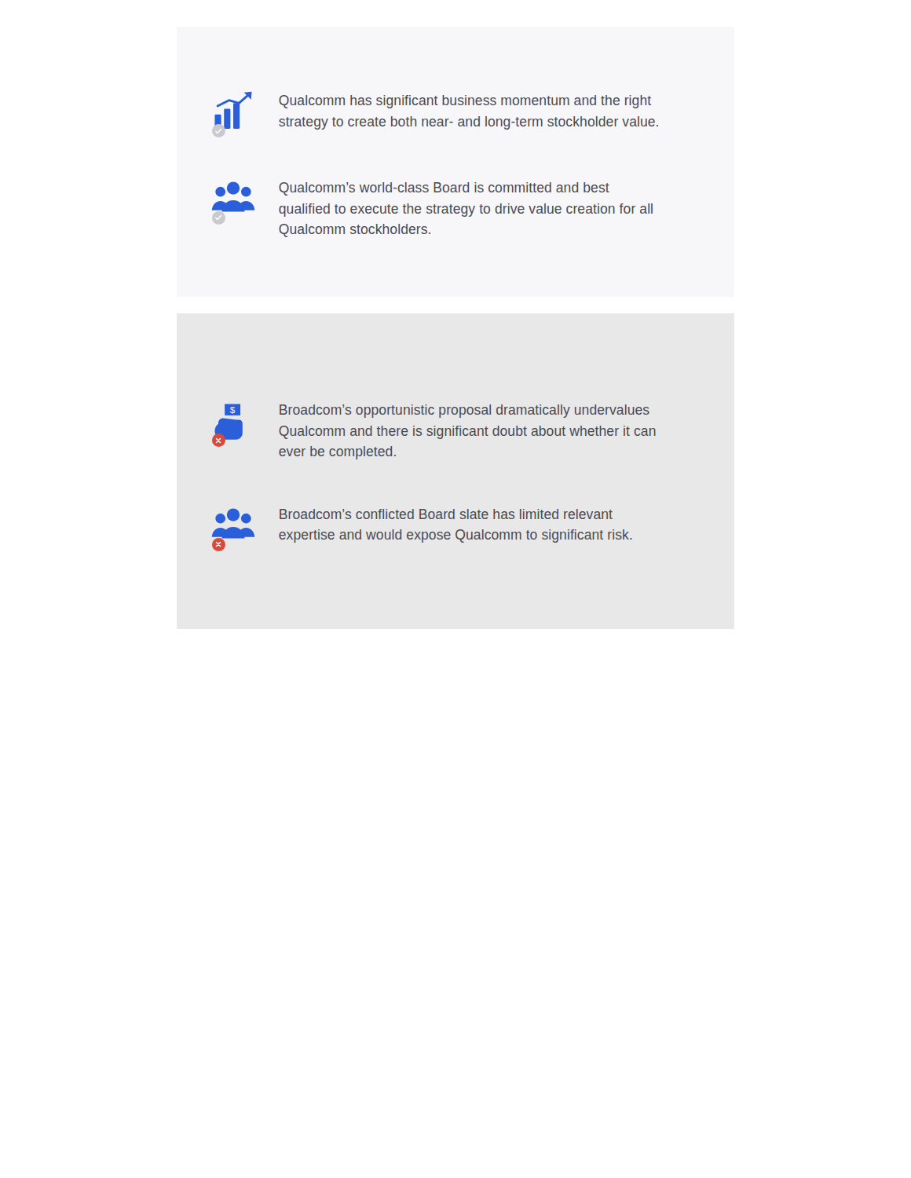Growth chart with upward arrow
Qualcomm has significant business momentum and the right strategy to create both near- and long-term stockholder value.
Group of people representing the Board
Qualcomm’s world-class Board is committed and best qualified to execute the strategy to drive value creation for all Qualcomm stockholders.
Hand holding money, indicating an undervalued offer $
Broadcom’s opportunistic proposal dramatically undervalues Qualcomm and there is significant doubt about whether it can ever be completed.
Group of people representing Broadcom’s Board slate
Broadcom’s conflicted Board slate has limited relevant expertise and would expose Qualcomm to significant risk.